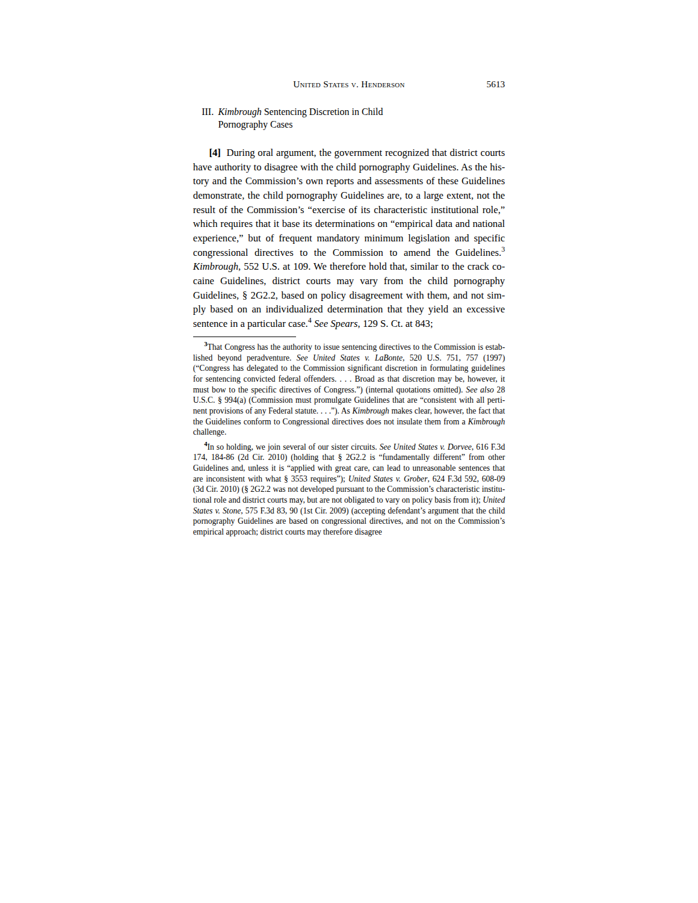United States v. Henderson 5613
III. Kimbrough Sentencing Discretion in Child Pornography Cases
[4] During oral argument, the government recognized that district courts have authority to disagree with the child pornography Guidelines. As the history and the Commission’s own reports and assessments of these Guidelines demonstrate, the child pornography Guidelines are, to a large extent, not the result of the Commission’s “exercise of its characteristic institutional role,” which requires that it base its determinations on “empirical data and national experience,” but of frequent mandatory minimum legislation and specific congressional directives to the Commission to amend the Guidelines.3 Kimbrough, 552 U.S. at 109. We therefore hold that, similar to the crack cocaine Guidelines, district courts may vary from the child pornography Guidelines, § 2G2.2, based on policy disagreement with them, and not simply based on an individualized determination that they yield an excessive sentence in a particular case.4 See Spears, 129 S. Ct. at 843;
3 That Congress has the authority to issue sentencing directives to the Commission is established beyond peradventure. See United States v. LaBonte, 520 U.S. 751, 757 (1997) (“Congress has delegated to the Commission significant discretion in formulating guidelines for sentencing convicted federal offenders. . . . Broad as that discretion may be, however, it must bow to the specific directives of Congress.”) (internal quotations omitted). See also 28 U.S.C. § 994(a) (Commission must promulgate Guidelines that are “consistent with all pertinent provisions of any Federal statute. . . .”). As Kimbrough makes clear, however, the fact that the Guidelines conform to Congressional directives does not insulate them from a Kimbrough challenge.
4 In so holding, we join several of our sister circuits. See United States v. Dorvee, 616 F.3d 174, 184-86 (2d Cir. 2010) (holding that § 2G2.2 is “fundamentally different” from other Guidelines and, unless it is “applied with great care, can lead to unreasonable sentences that are inconsistent with what § 3553 requires”); United States v. Grober, 624 F.3d 592, 608-09 (3d Cir. 2010) (§ 2G2.2 was not developed pursuant to the Commission’s characteristic institutional role and district courts may, but are not obligated to vary on policy basis from it); United States v. Stone, 575 F.3d 83, 90 (1st Cir. 2009) (accepting defendant’s argument that the child pornography Guidelines are based on congressional directives, and not on the Commission’s empirical approach; district courts may therefore disagree